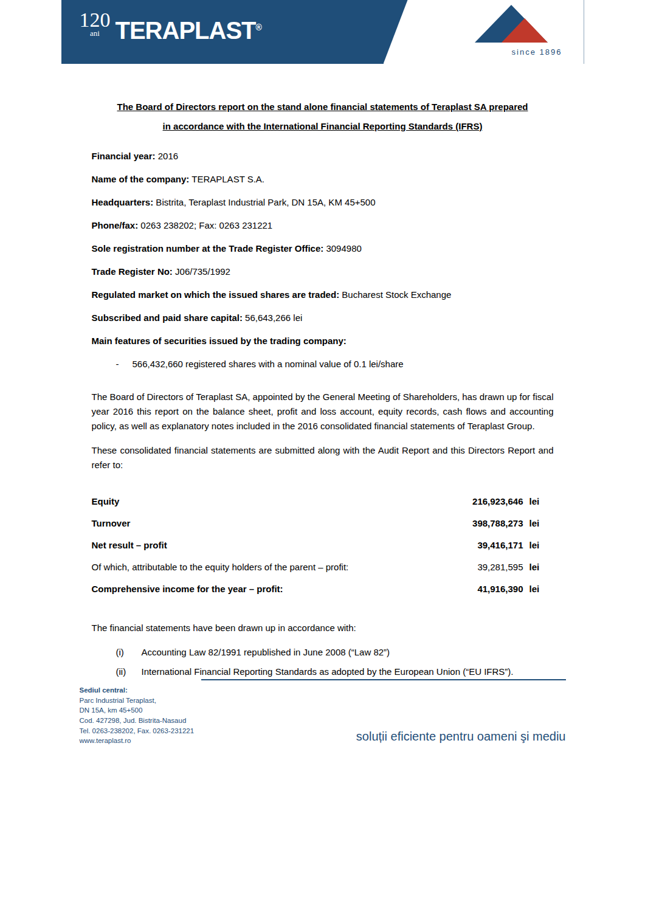120ani
TERAPLAST®
since 1896
The Board of Directors report on the stand alone financial statements of Teraplast SA prepared
in accordance with the International Financial Reporting Standards (IFRS)
Financial year: 2016
Name of the company: TERAPLAST S.A.
Headquarters: Bistrita, Teraplast Industrial Park, DN 15A, KM 45+500
Phone/fax: 0263 238202; Fax: 0263 231221
Sole registration number at the Trade Register Office: 3094980
Trade Register No: J06/735/1992
Regulated market on which the issued shares are traded: Bucharest Stock Exchange
Subscribed and paid share capital: 56,643,266 lei
Main features of securities issued by the trading company:
566,432,660 registered shares with a nominal value of 0.1 lei/share
The Board of Directors of Teraplast SA, appointed by the General Meeting of Shareholders, has drawn up for fiscal year 2016 this report on the balance sheet, profit and loss account, equity records, cash flows and accounting policy, as well as explanatory notes included in the 2016 consolidated financial statements of Teraplast Group.
These consolidated financial statements are submitted along with the Audit Report and this Directors Report and refer to:
| Equity | 216,923,646 | lei |
| Turnover | 398,788,273 | lei |
| Net result – profit | 39,416,171 | lei |
| Of which, attributable to the equity holders of the parent – profit: | 39,281,595 | lei |
| Comprehensive income for the year – profit: | 41,916,390 | lei |
The financial statements have been drawn up in accordance with:
(i) Accounting Law 82/1991 republished in June 2008 (“Law 82”)
(ii) International Financial Reporting Standards as adopted by the European Union (“EU IFRS”).
Sediul central:
Parc Industrial Teraplast,
DN 15A, km 45+500
Cod. 427298, Jud. Bistrita-Nasaud
Tel. 0263-238202, Fax. 0263-231221
www.teraplast.ro
soluții eficiente pentru oameni şi mediu